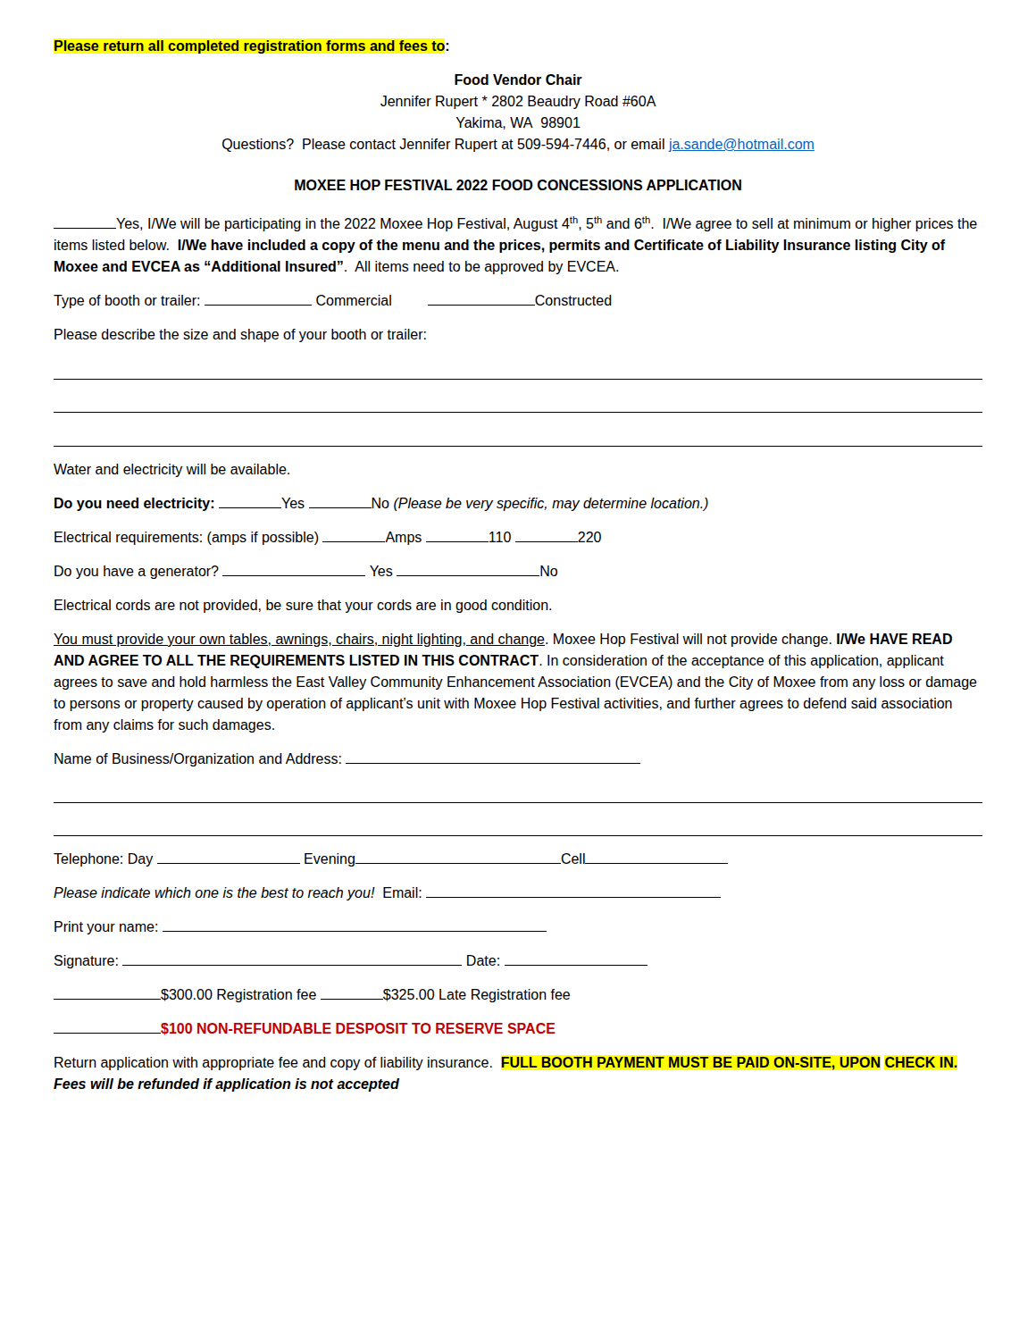Please return all completed registration forms and fees to:
Food Vendor Chair
Jennifer Rupert * 2802 Beaudry Road #60A
Yakima, WA 98901
Questions? Please contact Jennifer Rupert at 509-594-7446, or email ja.sande@hotmail.com
MOXEE HOP FESTIVAL 2022 FOOD CONCESSIONS APPLICATION
Yes, I/We will be participating in the 2022 Moxee Hop Festival, August 4th, 5th and 6th. I/We agree to sell at minimum or higher prices the items listed below. I/We have included a copy of the menu and the prices, permits and Certificate of Liability Insurance listing City of Moxee and EVCEA as “Additional Insured”. All items need to be approved by EVCEA.
Type of booth or trailer: Commercial Constructed
Please describe the size and shape of your booth or trailer:
Water and electricity will be available.
Do you need electricity: Yes No (Please be very specific, may determine location.)
Electrical requirements: (amps if possible) Amps 110 220
Do you have a generator? Yes No
Electrical cords are not provided, be sure that your cords are in good condition.
You must provide your own tables, awnings, chairs, night lighting, and change. Moxee Hop Festival will not provide change. I/We HAVE READ AND AGREE TO ALL THE REQUIREMENTS LISTED IN THIS CONTRACT. In consideration of the acceptance of this application, applicant agrees to save and hold harmless the East Valley Community Enhancement Association (EVCEA) and the City of Moxee from any loss or damage to persons or property caused by operation of applicant’s unit with Moxee Hop Festival activities, and further agrees to defend said association from any claims for such damages.
Name of Business/Organization and Address:
Telephone: Day Evening Cell
Please indicate which one is the best to reach you! Email:
Print your name:
Signature: Date:
$300.00 Registration fee $325.00 Late Registration fee
$100 NON-REFUNDABLE DESPOSIT TO RESERVE SPACE
Return application with appropriate fee and copy of liability insurance. FULL BOOTH PAYMENT MUST BE PAID ON-SITE, UPON CHECK IN. Fees will be refunded if application is not accepted